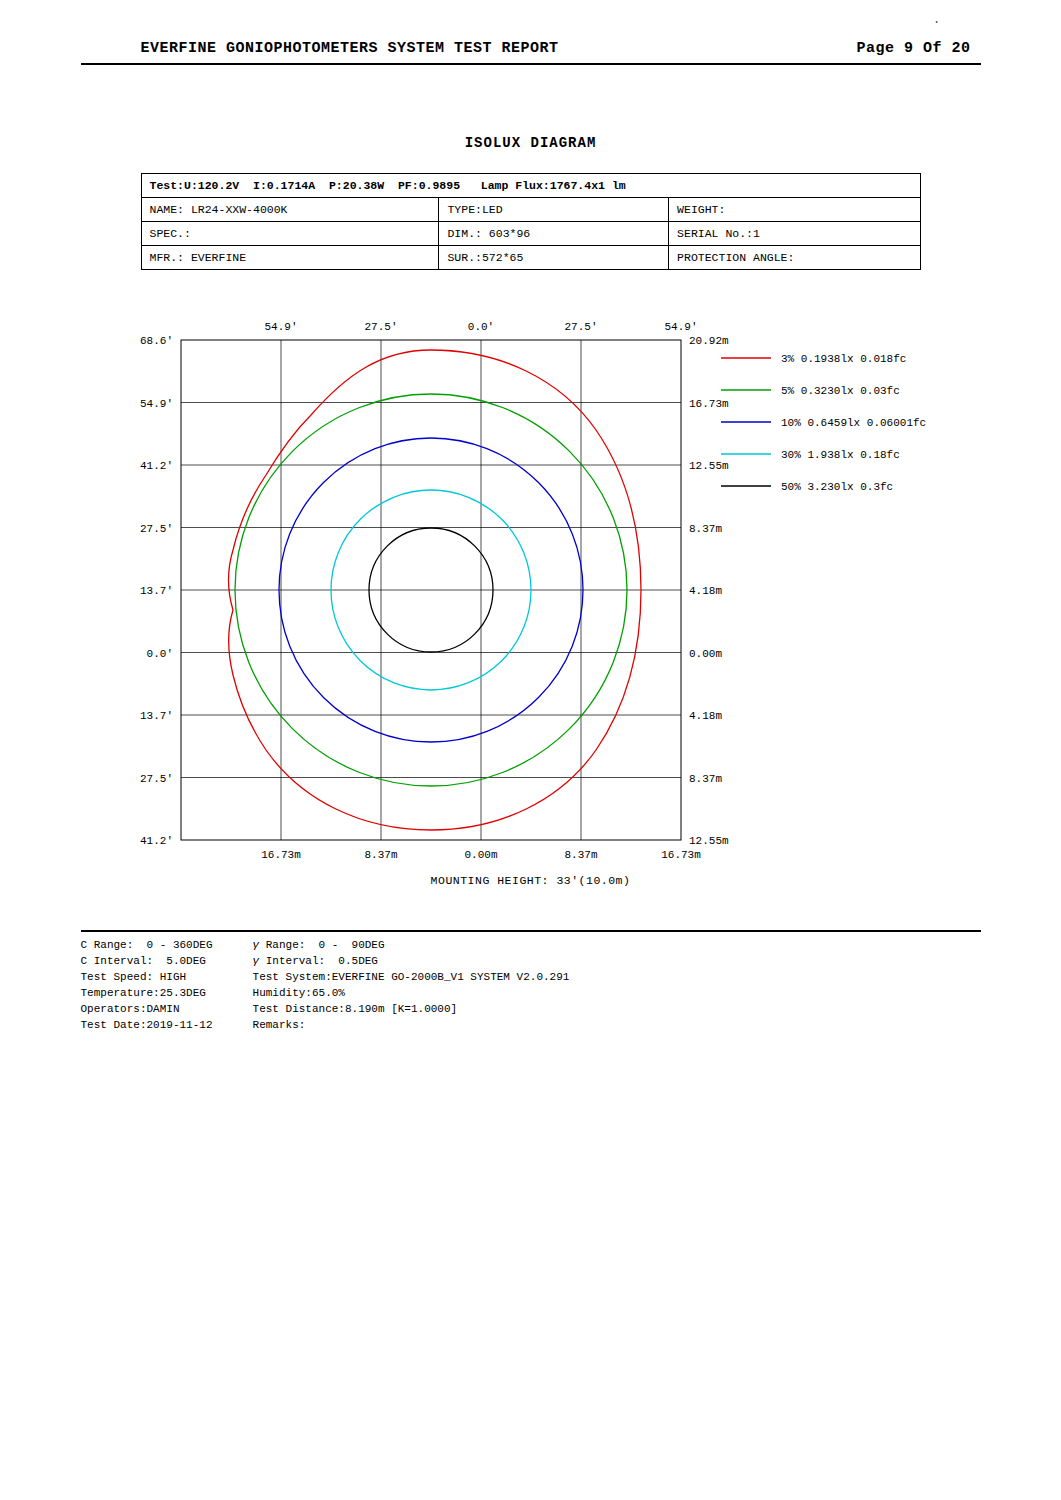.
EVERFINE GONIOPHOTOMETERS SYSTEM TEST REPORT Page 9 Of 20
ISOLUX DIAGRAM
| Test:U:120.2V I:0.1714A P:20.38W PF:0.9895 Lamp Flux:1767.4x1 lm |
| NAME: LR24-XXW-4000K | TYPE:LED | WEIGHT: |
| SPEC.: | DIM.: 603*96 | SERIAL No.:1 |
| MFR.: EVERFINE | SUR.:572*65 | PROTECTION ANGLE: |
54.9' 27.5' 0.0' 27.5' 54.9' 68.6' 54.9' 41.2' 27.5' 13.7' 0.0' 13.7' 27.5' 41.2' . 20.92m 16.73m 12.55m 8.37m 4.18m 0.00m 4.18m 8.37m 12.55m 16.73m 8.37m 0.00m 8.37m 16.73m 3% 0.1938lx 0.018fc 5% 0.3230lx 0.03fc 10% 0.6459lx 0.06001fc 30% 1.938lx 0.18fc 50% 3.230lx 0.3fc
MOUNTING HEIGHT: 33'(10.0m)
C Range: 0 - 360DEG C Interval: 5.0DEG Test Speed: HIGH Temperature:25.3DEG Operators:DAMIN Test Date:2019-11-12
γ Range: 0 - 90DEG γ Interval: 0.5DEG Test System:EVERFINE GO-2000B_V1 SYSTEM V2.0.291 Humidity:65.0% Test Distance:8.190m [K=1.0000] Remarks: